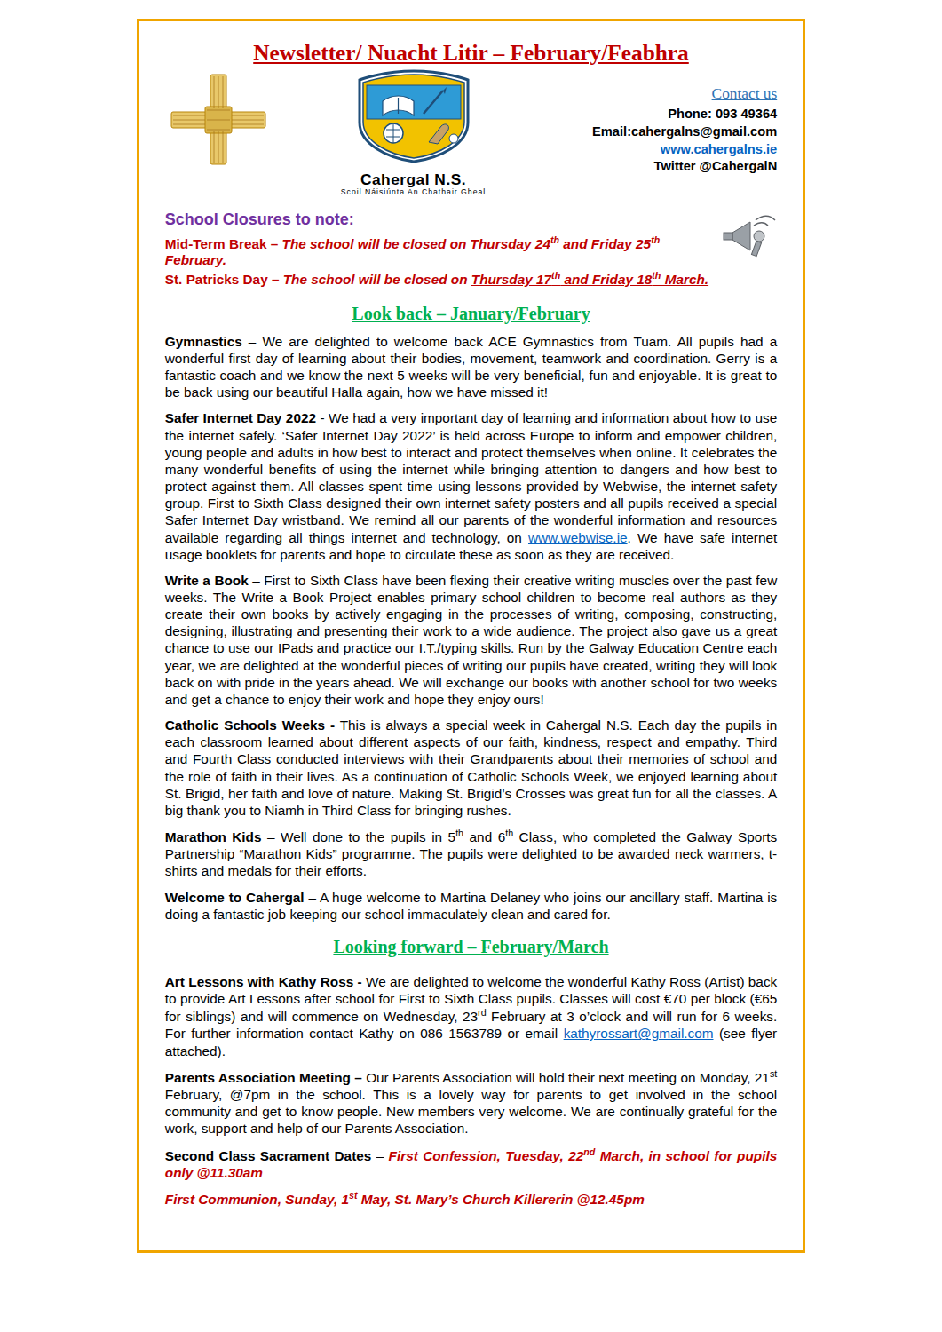Newsletter/ Nuacht Litir – February/Feabhra
Cahergal N.S.
Scoil Náisiúnta An Chathair Gheal
Contact us
Phone: 093 49364
Email:cahergalns@gmail.com
www.cahergalns.ie
Twitter @CahergalN
School Closures to note:
Mid-Term Break – The school will be closed on Thursday 24th and Friday 25th February.
St. Patricks Day – The school will be closed on Thursday 17th and Friday 18th March.
Look back – January/February
Gymnastics – We are delighted to welcome back ACE Gymnastics from Tuam. All pupils had a wonderful first day of learning about their bodies, movement, teamwork and coordination. Gerry is a fantastic coach and we know the next 5 weeks will be very beneficial, fun and enjoyable. It is great to be back using our beautiful Halla again, how we have missed it!
Safer Internet Day 2022 - We had a very important day of learning and information about how to use the internet safely. ‘Safer Internet Day 2022’ is held across Europe to inform and empower children, young people and adults in how best to interact and protect themselves when online. It celebrates the many wonderful benefits of using the internet while bringing attention to dangers and how best to protect against them. All classes spent time using lessons provided by Webwise, the internet safety group. First to Sixth Class designed their own internet safety posters and all pupils received a special Safer Internet Day wristband. We remind all our parents of the wonderful information and resources available regarding all things internet and technology, on www.webwise.ie. We have safe internet usage booklets for parents and hope to circulate these as soon as they are received.
Write a Book – First to Sixth Class have been flexing their creative writing muscles over the past few weeks. The Write a Book Project enables primary school children to become real authors as they create their own books by actively engaging in the processes of writing, composing, constructing, designing, illustrating and presenting their work to a wide audience. The project also gave us a great chance to use our IPads and practice our I.T./typing skills. Run by the Galway Education Centre each year, we are delighted at the wonderful pieces of writing our pupils have created, writing they will look back on with pride in the years ahead. We will exchange our books with another school for two weeks and get a chance to enjoy their work and hope they enjoy ours!
Catholic Schools Weeks - This is always a special week in Cahergal N.S. Each day the pupils in each classroom learned about different aspects of our faith, kindness, respect and empathy. Third and Fourth Class conducted interviews with their Grandparents about their memories of school and the role of faith in their lives. As a continuation of Catholic Schools Week, we enjoyed learning about St. Brigid, her faith and love of nature. Making St. Brigid’s Crosses was great fun for all the classes. A big thank you to Niamh in Third Class for bringing rushes.
Marathon Kids – Well done to the pupils in 5th and 6th Class, who completed the Galway Sports Partnership “Marathon Kids” programme. The pupils were delighted to be awarded neck warmers, t-shirts and medals for their efforts.
Welcome to Cahergal – A huge welcome to Martina Delaney who joins our ancillary staff. Martina is doing a fantastic job keeping our school immaculately clean and cared for.
Looking forward – February/March
Art Lessons with Kathy Ross - We are delighted to welcome the wonderful Kathy Ross (Artist) back to provide Art Lessons after school for First to Sixth Class pupils. Classes will cost €70 per block (€65 for siblings) and will commence on Wednesday, 23rd February at 3 o’clock and will run for 6 weeks. For further information contact Kathy on 086 1563789 or email kathyrossart@gmail.com (see flyer attached).
Parents Association Meeting – Our Parents Association will hold their next meeting on Monday, 21st February, @7pm in the school. This is a lovely way for parents to get involved in the school community and get to know people. New members very welcome. We are continually grateful for the work, support and help of our Parents Association.
Second Class Sacrament Dates – First Confession, Tuesday, 22nd March, in school for pupils only @11.30am
First Communion, Sunday, 1st May, St. Mary’s Church Killererin @12.45pm